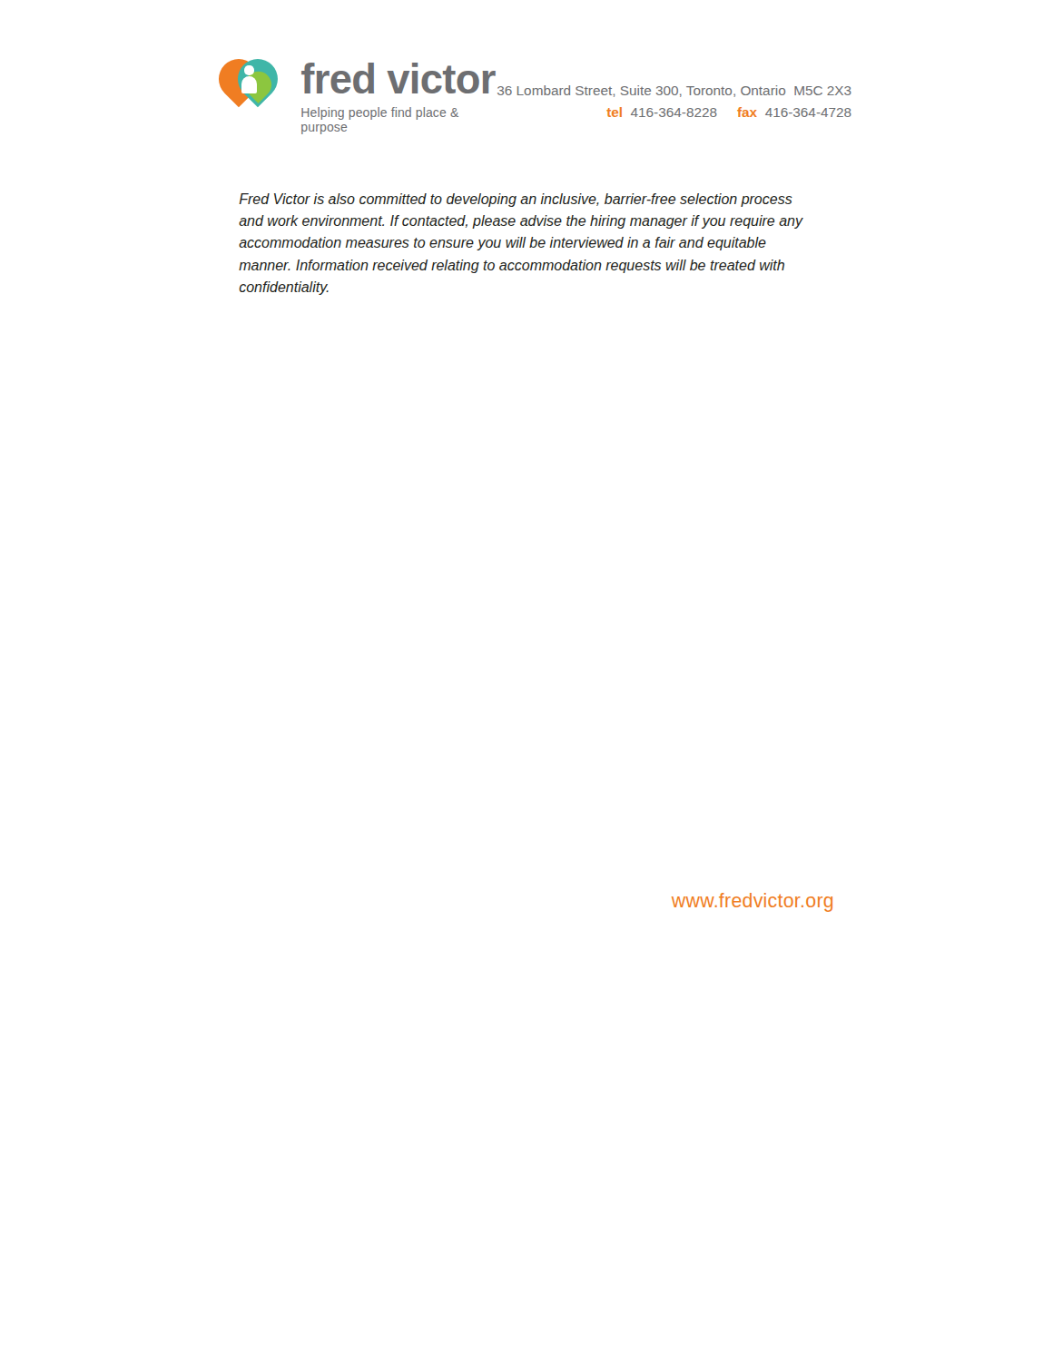fred victor
Helping people find place & purpose
36 Lombard Street, Suite 300, Toronto, Ontario M5C 2X3
tel 416-364-8228 fax 416-364-4728
Fred Victor is also committed to developing an inclusive, barrier-free selection process and work environment. If contacted, please advise the hiring manager if you require any accommodation measures to ensure you will be interviewed in a fair and equitable manner. Information received relating to accommodation requests will be treated with confidentiality.
www.fredvictor.org